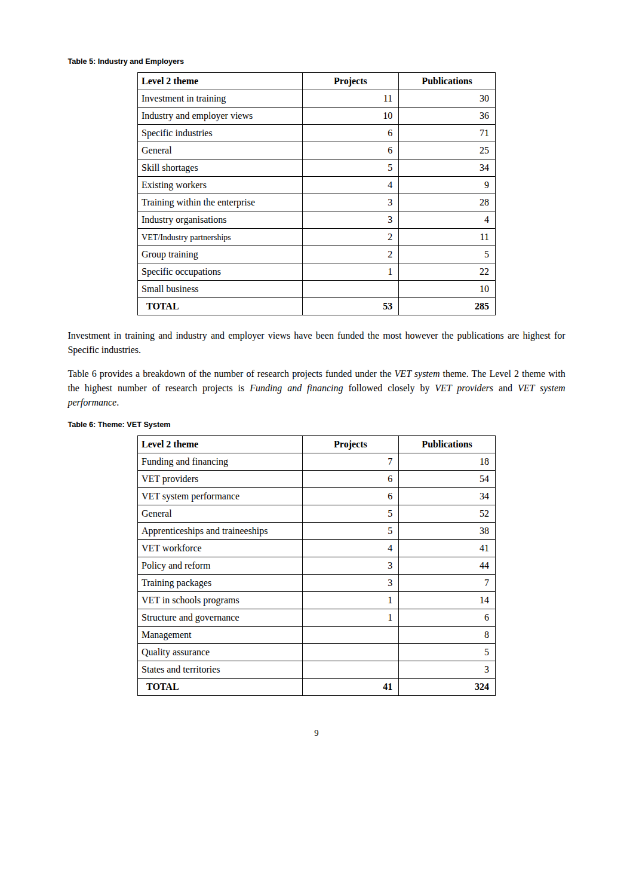Table 5: Industry and Employers
| Level 2 theme | Projects | Publications |
| --- | --- | --- |
| Investment in training | 11 | 30 |
| Industry and employer views | 10 | 36 |
| Specific industries | 6 | 71 |
| General | 6 | 25 |
| Skill shortages | 5 | 34 |
| Existing workers | 4 | 9 |
| Training within the enterprise | 3 | 28 |
| Industry organisations | 3 | 4 |
| VET/Industry partnerships | 2 | 11 |
| Group training | 2 | 5 |
| Specific occupations | 1 | 22 |
| Small business | | 10 |
| TOTAL | 53 | 285 |
Investment in training and industry and employer views have been funded the most however the publications are highest for Specific industries.
Table 6 provides a breakdown of the number of research projects funded under the VET system theme. The Level 2 theme with the highest number of research projects is Funding and financing followed closely by VET providers and VET system performance.
Table 6: Theme: VET System
| Level 2 theme | Projects | Publications |
| --- | --- | --- |
| Funding and financing | 7 | 18 |
| VET providers | 6 | 54 |
| VET system performance | 6 | 34 |
| General | 5 | 52 |
| Apprenticeships and traineeships | 5 | 38 |
| VET workforce | 4 | 41 |
| Policy and reform | 3 | 44 |
| Training packages | 3 | 7 |
| VET in schools programs | 1 | 14 |
| Structure and governance | 1 | 6 |
| Management | | 8 |
| Quality assurance | | 5 |
| States and territories | | 3 |
| TOTAL | 41 | 324 |
9